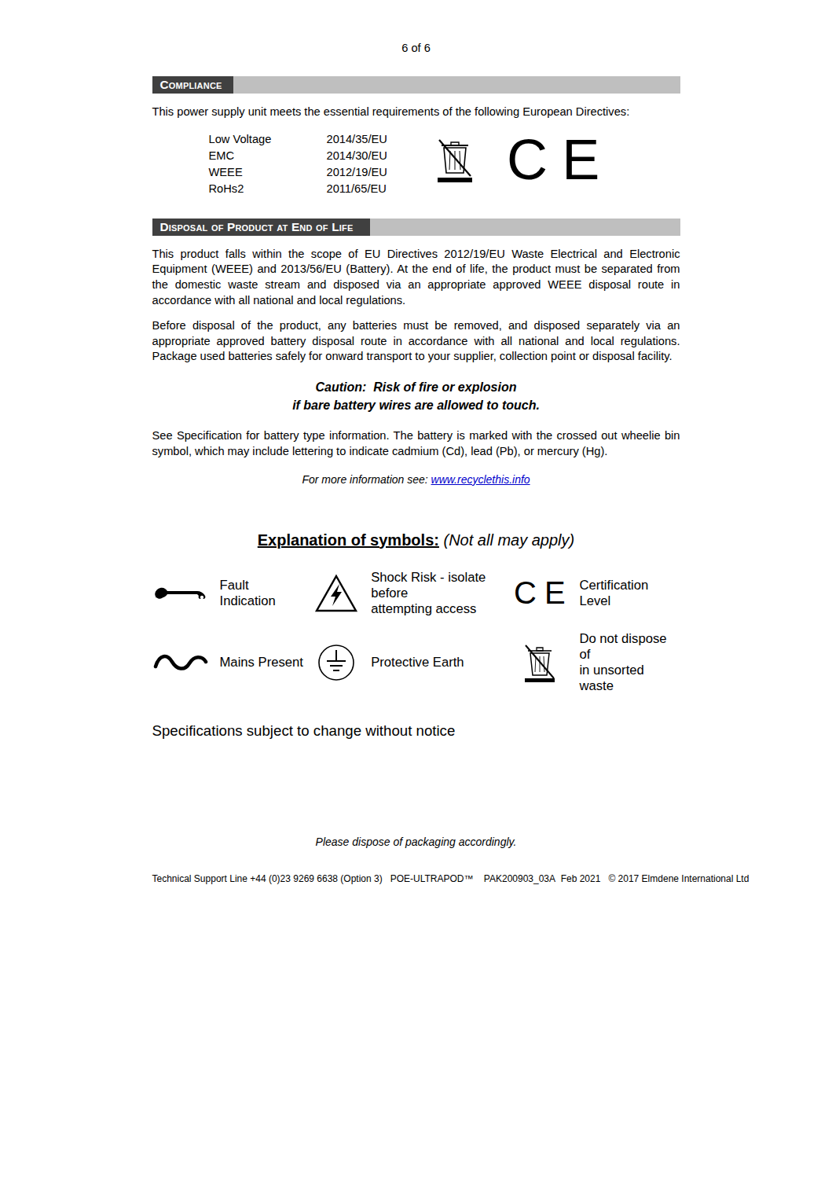6 of 6
Compliance
This power supply unit meets the essential requirements of the following European Directives:
| Low Voltage | 2014/35/EU |
| EMC | 2014/30/EU |
| WEEE | 2012/19/EU |
| RoHs2 | 2011/65/EU |
C E
Disposal of Product at End of Life
This product falls within the scope of EU Directives 2012/19/EU Waste Electrical and Electronic Equipment (WEEE) and 2013/56/EU (Battery). At the end of life, the product must be separated from the domestic waste stream and disposed via an appropriate approved WEEE disposal route in accordance with all national and local regulations.
Before disposal of the product, any batteries must be removed, and disposed separately via an appropriate approved battery disposal route in accordance with all national and local regulations. Package used batteries safely for onward transport to your supplier, collection point or disposal facility.
Caution: Risk of fire or explosion
if bare battery wires are allowed to touch.
See Specification for battery type information. The battery is marked with the crossed out wheelie bin symbol, which may include lettering to indicate cadmium (Cd), lead (Pb), or mercury (Hg).
For more information see: www.recyclethis.info
Explanation of symbols: (Not all may apply)
Fault Indication
Shock Risk - isolate before
attempting access
C E
Certification Level
Mains Present
Protective Earth
Do not dispose of
in unsorted waste
Specifications subject to change without notice
Please dispose of packaging accordingly.
Technical Support Line +44 (0)23 9269 6638 (Option 3)
POE-ULTRAPOD™ PAK200903_03A Feb 2021
© 2017 Elmdene International Ltd